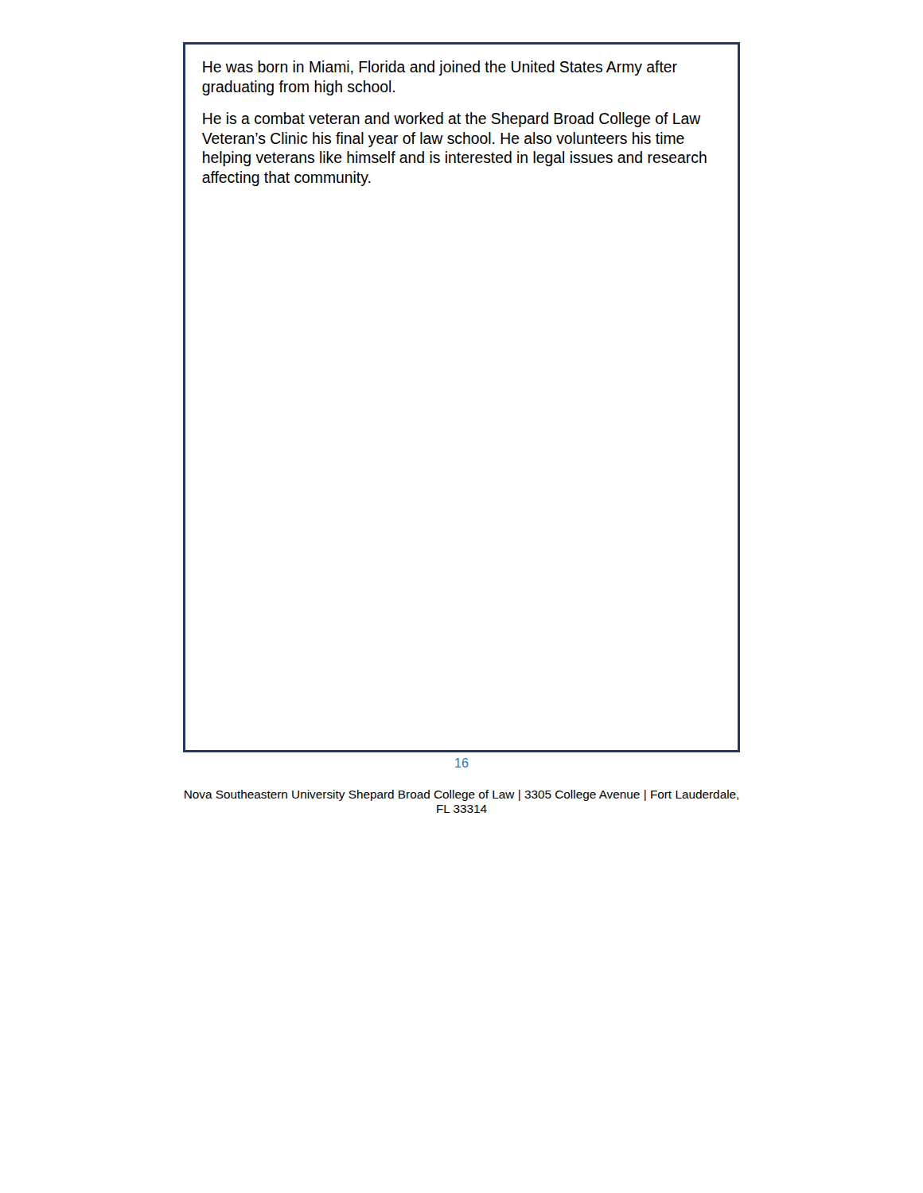He was born in Miami, Florida and joined the United States Army after graduating from high school.
He is a combat veteran and worked at the Shepard Broad College of Law Veteran’s Clinic his final year of law school. He also volunteers his time helping veterans like himself and is interested in legal issues and research affecting that community.
16
Nova Southeastern University Shepard Broad College of Law | 3305 College Avenue | Fort Lauderdale, FL 33314